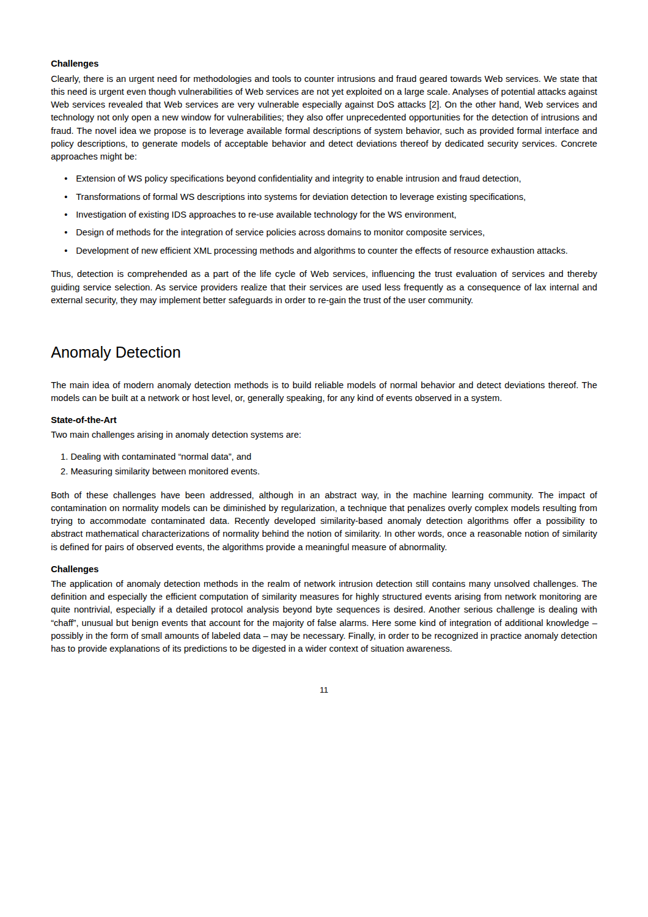Challenges
Clearly, there is an urgent need for methodologies and tools to counter intrusions and fraud geared towards Web services. We state that this need is urgent even though vulnerabilities of Web services are not yet exploited on a large scale. Analyses of potential attacks against Web services revealed that Web services are very vulnerable especially against DoS attacks [2]. On the other hand, Web services and technology not only open a new window for vulnerabilities; they also offer unprecedented opportunities for the detection of intrusions and fraud. The novel idea we propose is to leverage available formal descriptions of system behavior, such as provided formal interface and policy descriptions, to generate models of acceptable behavior and detect deviations thereof by dedicated security services. Concrete approaches might be:
Extension of WS policy specifications beyond confidentiality and integrity to enable intrusion and fraud detection,
Transformations of formal WS descriptions into systems for deviation detection to leverage existing specifications,
Investigation of existing IDS approaches to re-use available technology for the WS environment,
Design of methods for the integration of service policies across domains to monitor composite services,
Development of new efficient XML processing methods and algorithms to counter the effects of resource exhaustion attacks.
Thus, detection is comprehended as a part of the life cycle of Web services, influencing the trust evaluation of services and thereby guiding service selection. As service providers realize that their services are used less frequently as a consequence of lax internal and external security, they may implement better safeguards in order to re-gain the trust of the user community.
Anomaly Detection
The main idea of modern anomaly detection methods is to build reliable models of normal behavior and detect deviations thereof. The models can be built at a network or host level, or, generally speaking, for any kind of events observed in a system.
State-of-the-Art
Two main challenges arising in anomaly detection systems are:
Dealing with contaminated “normal data”, and
Measuring similarity between monitored events.
Both of these challenges have been addressed, although in an abstract way, in the machine learning community. The impact of contamination on normality models can be diminished by regularization, a technique that penalizes overly complex models resulting from trying to accommodate contaminated data. Recently developed similarity-based anomaly detection algorithms offer a possibility to abstract mathematical characterizations of normality behind the notion of similarity. In other words, once a reasonable notion of similarity is defined for pairs of observed events, the algorithms provide a meaningful measure of abnormality.
Challenges
The application of anomaly detection methods in the realm of network intrusion detection still contains many unsolved challenges. The definition and especially the efficient computation of similarity measures for highly structured events arising from network monitoring are quite nontrivial, especially if a detailed protocol analysis beyond byte sequences is desired. Another serious challenge is dealing with “chaff”, unusual but benign events that account for the majority of false alarms. Here some kind of integration of additional knowledge – possibly in the form of small amounts of labeled data – may be necessary. Finally, in order to be recognized in practice anomaly detection has to provide explanations of its predictions to be digested in a wider context of situation awareness.
11